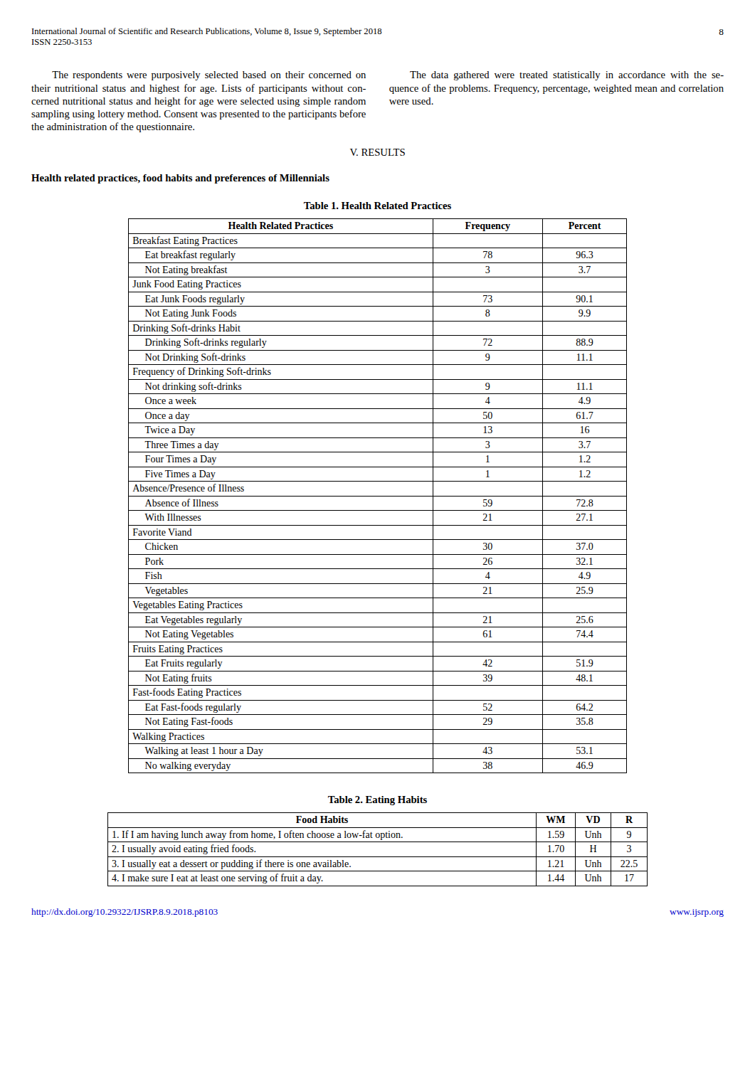International Journal of Scientific and Research Publications, Volume 8, Issue 9, September 2018
ISSN 2250-3153
8
The respondents were purposively selected based on their concerned on their nutritional status and highest for age. Lists of participants without concerned nutritional status and height for age were selected using simple random sampling using lottery method. Consent was presented to the participants before the administration of the questionnaire.
The data gathered were treated statistically in accordance with the sequence of the problems. Frequency, percentage, weighted mean and correlation were used.
V. RESULTS
Health related practices, food habits and preferences of Millennials
Table 1. Health Related Practices
| Health Related Practices | Frequency | Percent |
| --- | --- | --- |
| Breakfast Eating Practices | | |
| Eat breakfast regularly | 78 | 96.3 |
| Not Eating breakfast | 3 | 3.7 |
| Junk Food Eating Practices | | |
| Eat Junk Foods regularly | 73 | 90.1 |
| Not Eating Junk Foods | 8 | 9.9 |
| Drinking Soft-drinks Habit | | |
| Drinking Soft-drinks regularly | 72 | 88.9 |
| Not Drinking Soft-drinks | 9 | 11.1 |
| Frequency of Drinking Soft-drinks | | |
| Not drinking soft-drinks | 9 | 11.1 |
| Once a week | 4 | 4.9 |
| Once a day | 50 | 61.7 |
| Twice a Day | 13 | 16 |
| Three Times a day | 3 | 3.7 |
| Four Times a Day | 1 | 1.2 |
| Five Times a Day | 1 | 1.2 |
| Absence/Presence of Illness | | |
| Absence of Illness | 59 | 72.8 |
| With Illnesses | 21 | 27.1 |
| Favorite Viand | | |
| Chicken | 30 | 37.0 |
| Pork | 26 | 32.1 |
| Fish | 4 | 4.9 |
| Vegetables | 21 | 25.9 |
| Vegetables Eating Practices | | |
| Eat Vegetables regularly | 21 | 25.6 |
| Not Eating Vegetables | 61 | 74.4 |
| Fruits Eating Practices | | |
| Eat Fruits regularly | 42 | 51.9 |
| Not Eating fruits | 39 | 48.1 |
| Fast-foods Eating Practices | | |
| Eat Fast-foods regularly | 52 | 64.2 |
| Not Eating Fast-foods | 29 | 35.8 |
| Walking Practices | | |
| Walking at least 1 hour a Day | 43 | 53.1 |
| No walking everyday | 38 | 46.9 |
Table 2. Eating Habits
| Food Habits | WM | VD | R |
| --- | --- | --- | --- |
| 1. If I am having lunch away from home, I often choose a low-fat option. | 1.59 | Unh | 9 |
| 2. I usually avoid eating fried foods. | 1.70 | H | 3 |
| 3. I usually eat a dessert or pudding if there is one available. | 1.21 | Unh | 22.5 |
| 4. I make sure I eat at least one serving of fruit a day. | 1.44 | Unh | 17 |
http://dx.doi.org/10.29322/IJSRP.8.9.2018.p8103
www.ijsrp.org